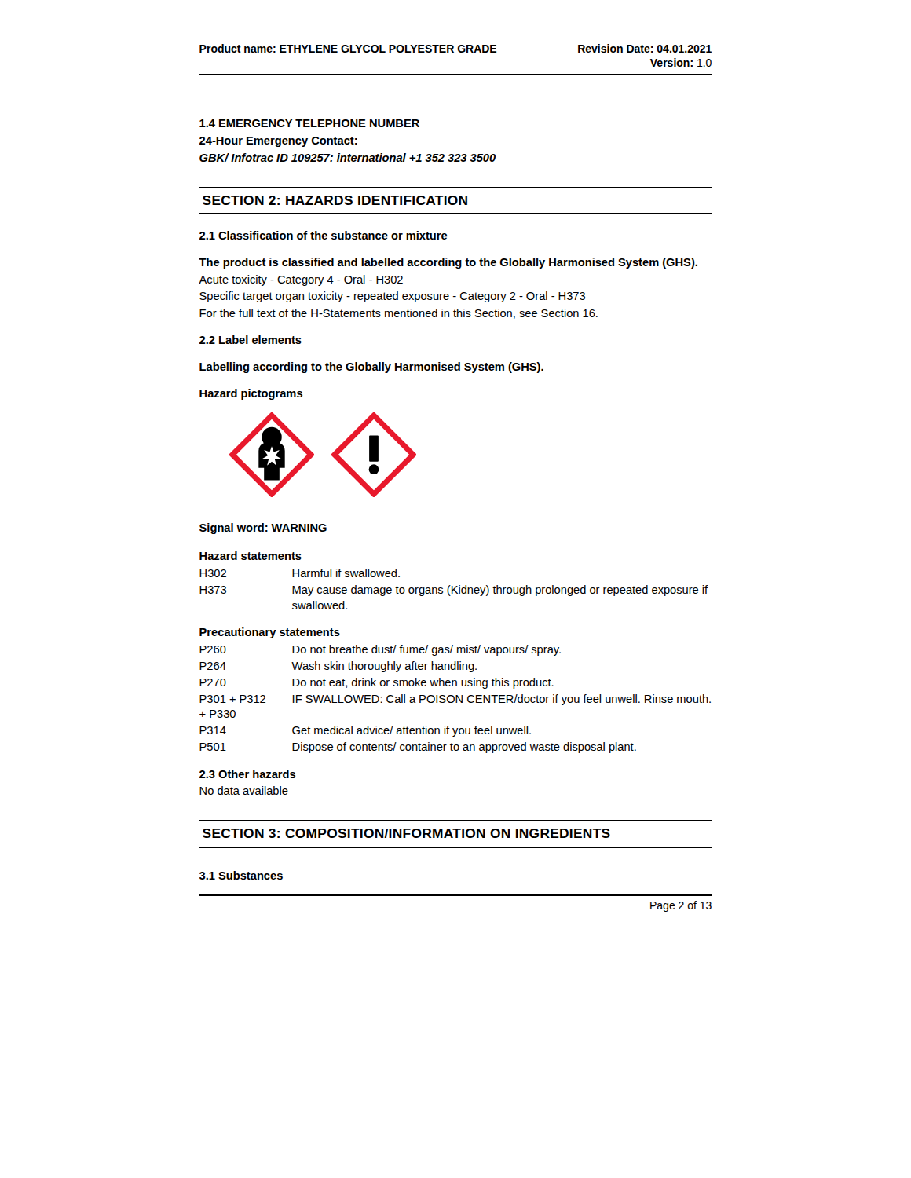Product name: ETHYLENE GLYCOL POLYESTER GRADE
Revision Date: 04.01.2021
Version: 1.0
1.4 EMERGENCY TELEPHONE NUMBER
24-Hour Emergency Contact:
GBK/ Infotrac ID 109257: international +1 352 323 3500
SECTION 2: HAZARDS IDENTIFICATION
2.1 Classification of the substance or mixture
The product is classified and labelled according to the Globally Harmonised System (GHS).
Acute toxicity - Category 4 - Oral - H302
Specific target organ toxicity - repeated exposure - Category 2 - Oral - H373
For the full text of the H-Statements mentioned in this Section, see Section 16.
2.2 Label elements
Labelling according to the Globally Harmonised System (GHS).
Hazard pictograms
Signal word: WARNING
Hazard statements
| H302 | Harmful if swallowed. |
| H373 | May cause damage to organs (Kidney) through prolonged or repeated exposure if swallowed. |
Precautionary statements
| P260 | Do not breathe dust/ fume/ gas/ mist/ vapours/ spray. |
| P264 | Wash skin thoroughly after handling. |
| P270 | Do not eat, drink or smoke when using this product. |
| P301 + P312 + P330 | IF SWALLOWED: Call a POISON CENTER/doctor if you feel unwell. Rinse mouth. |
| P314 | Get medical advice/ attention if you feel unwell. |
| P501 | Dispose of contents/ container to an approved waste disposal plant. |
2.3 Other hazards
No data available
SECTION 3: COMPOSITION/INFORMATION ON INGREDIENTS
3.1 Substances
Page 2 of 13